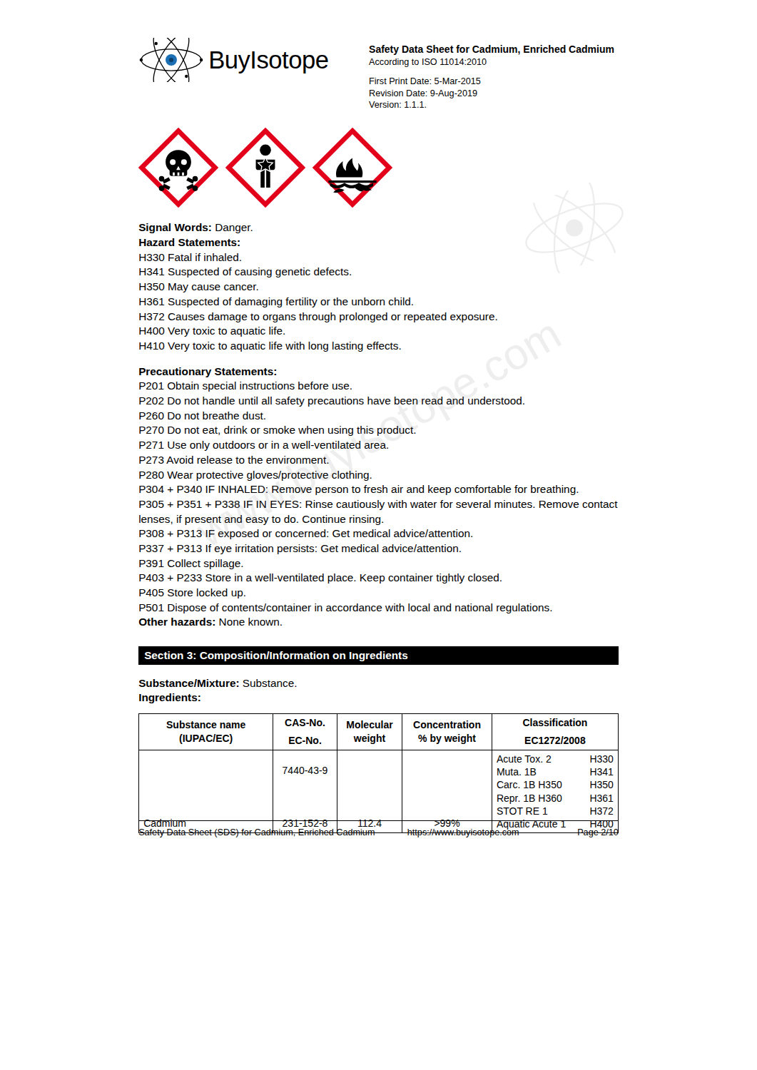www.buyisotope.com
BuyIsotope
Safety Data Sheet for Cadmium, Enriched Cadmium
According to ISO 11014:2010
First Print Date: 5-Mar-2015
Revision Date: 9-Aug-2019
Version: 1.1.1.
Signal Words: Danger.
Hazard Statements:
H330 Fatal if inhaled.
H341 Suspected of causing genetic defects.
H350 May cause cancer.
H361 Suspected of damaging fertility or the unborn child.
H372 Causes damage to organs through prolonged or repeated exposure.
H400 Very toxic to aquatic life.
H410 Very toxic to aquatic life with long lasting effects.
Precautionary Statements:
P201 Obtain special instructions before use.
P202 Do not handle until all safety precautions have been read and understood.
P260 Do not breathe dust.
P270 Do not eat, drink or smoke when using this product.
P271 Use only outdoors or in a well-ventilated area.
P273 Avoid release to the environment.
P280 Wear protective gloves/protective clothing.
P304 + P340 IF INHALED: Remove person to fresh air and keep comfortable for breathing.
P305 + P351 + P338 IF IN EYES: Rinse cautiously with water for several minutes. Remove contact lenses, if present and easy to do. Continue rinsing.
P308 + P313 IF exposed or concerned: Get medical advice/attention.
P337 + P313 If eye irritation persists: Get medical advice/attention.
P391 Collect spillage.
P403 + P233 Store in a well-ventilated place. Keep container tightly closed.
P405 Store locked up.
P501 Dispose of contents/container in accordance with local and national regulations.
Other hazards: None known.
Section 3: Composition/Information on Ingredients
Substance/Mixture: Substance.
Ingredients:
| Substance name (IUPAC/EC) | CAS-No. | Molecular weight | Concentration % by weight | Classification |
| --- | --- | --- | --- | --- |
| EC-No. | EC1272/2008 |
| Cadmium | 7440-43-9 | 112.4 | >99% | Acute Tox. 2 H330 Muta. 1B H341 Carc. 1B H350 H350 Repr. 1B H360 H361 STOT RE 1 H372 Aquatic Acute 1 H400 |
| 231-152-8 |
Safety Data Sheet (SDS) for Cadmium, Enriched Cadmium
https://www.buyisotope.com
Page 2/10